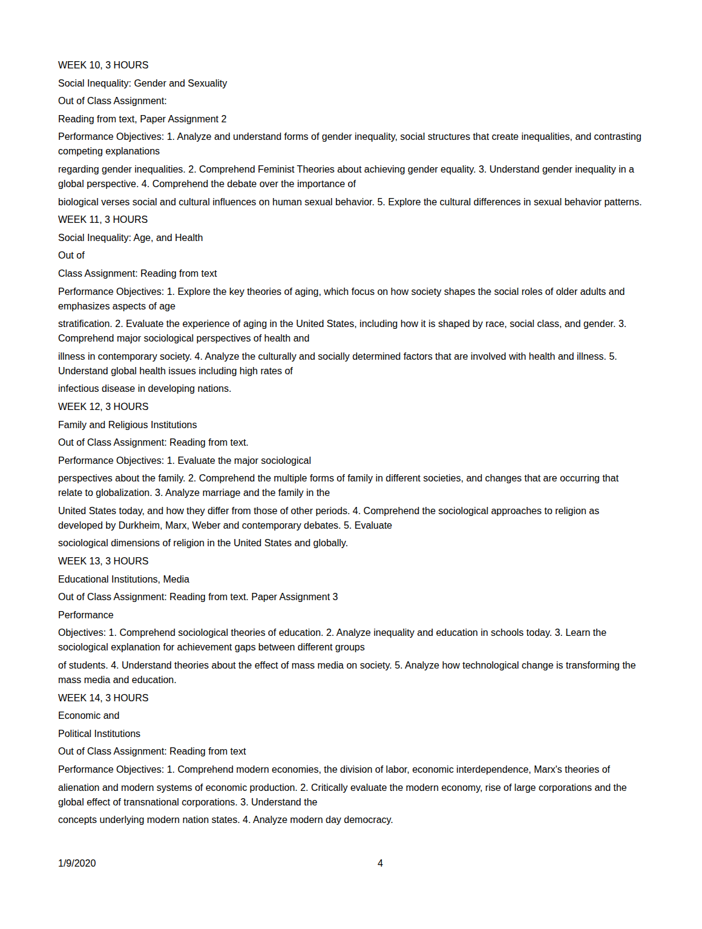WEEK 10, 3 HOURS
Social Inequality: Gender and Sexuality
Out of Class Assignment:
Reading from text, Paper Assignment 2
Performance Objectives: 1. Analyze and understand forms of gender inequality, social structures that create inequalities, and contrasting competing explanations
regarding gender inequalities. 2. Comprehend Feminist Theories about achieving gender equality. 3. Understand gender inequality in a global perspective. 4. Comprehend the debate over the importance of
biological verses social and cultural influences on human sexual behavior. 5. Explore the cultural differences in sexual behavior patterns.
WEEK 11, 3 HOURS
Social Inequality: Age, and Health
Out of
Class Assignment: Reading from text
Performance Objectives: 1. Explore the key theories of aging, which focus on how society shapes the social roles of older adults and emphasizes aspects of age
stratification. 2. Evaluate the experience of aging in the United States, including how it is shaped by race, social class, and gender. 3. Comprehend major sociological perspectives of health and
illness in contemporary society. 4. Analyze the culturally and socially determined factors that are involved with health and illness. 5. Understand global health issues including high rates of
infectious disease in developing nations.
WEEK 12, 3 HOURS
Family and Religious Institutions
Out of Class Assignment: Reading from text.
Performance Objectives: 1. Evaluate the major sociological
perspectives about the family. 2. Comprehend the multiple forms of family in different societies, and changes that are occurring that relate to globalization. 3. Analyze marriage and the family in the
United States today, and how they differ from those of other periods. 4. Comprehend the sociological approaches to religion as developed by Durkheim, Marx, Weber and contemporary debates. 5. Evaluate
sociological dimensions of religion in the United States and globally.
WEEK 13, 3 HOURS
Educational Institutions, Media
Out of Class Assignment: Reading from text. Paper Assignment 3
Performance
Objectives: 1. Comprehend sociological theories of education. 2. Analyze inequality and education in schools today. 3. Learn the sociological explanation for achievement gaps between different groups
of students. 4. Understand theories about the effect of mass media on society. 5. Analyze how technological change is transforming the mass media and education.
WEEK 14, 3 HOURS
Economic and
Political Institutions
Out of Class Assignment: Reading from text
Performance Objectives: 1. Comprehend modern economies, the division of labor, economic interdependence, Marx's theories of
alienation and modern systems of economic production. 2. Critically evaluate the modern economy, rise of large corporations and the global effect of transnational corporations. 3. Understand the
concepts underlying modern nation states. 4. Analyze modern day democracy.
1/9/2020 4